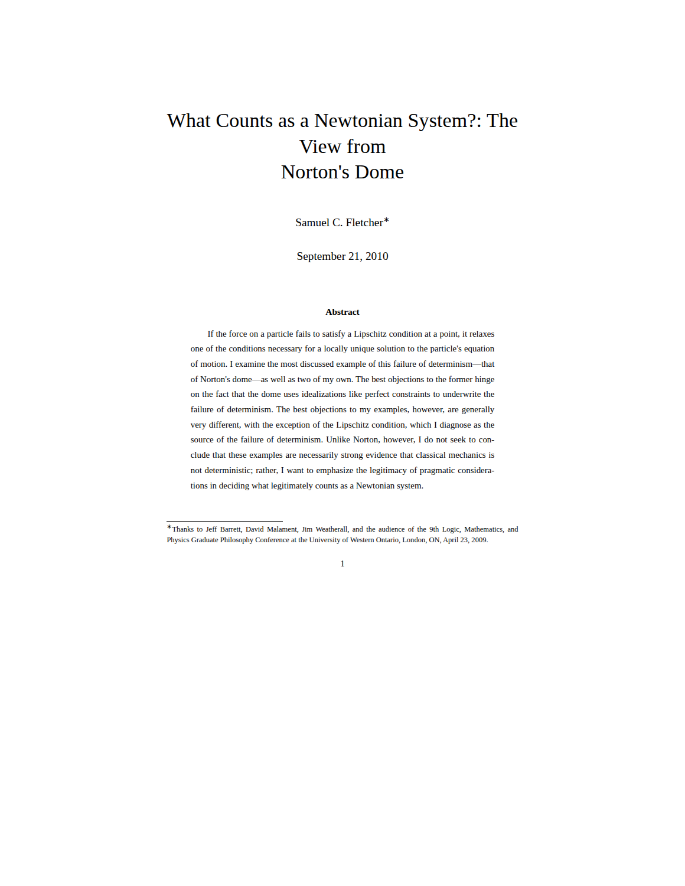What Counts as a Newtonian System?: The View from
Norton's Dome
Samuel C. Fletcher∗
September 21, 2010
Abstract
If the force on a particle fails to satisfy a Lipschitz condition at a point, it relaxes one of the conditions necessary for a locally unique solution to the particle's equation of motion. I examine the most discussed example of this failure of determinism—that of Norton's dome—as well as two of my own. The best objections to the former hinge on the fact that the dome uses idealizations like perfect constraints to underwrite the failure of determinism. The best objections to my examples, however, are generally very different, with the exception of the Lipschitz condition, which I diagnose as the source of the failure of determinism. Unlike Norton, however, I do not seek to conclude that these examples are necessarily strong evidence that classical mechanics is not deterministic; rather, I want to emphasize the legitimacy of pragmatic considerations in deciding what legitimately counts as a Newtonian system.
∗Thanks to Jeff Barrett, David Malament, Jim Weatherall, and the audience of the 9th Logic, Mathematics, and Physics Graduate Philosophy Conference at the University of Western Ontario, London, ON, April 23, 2009.
1